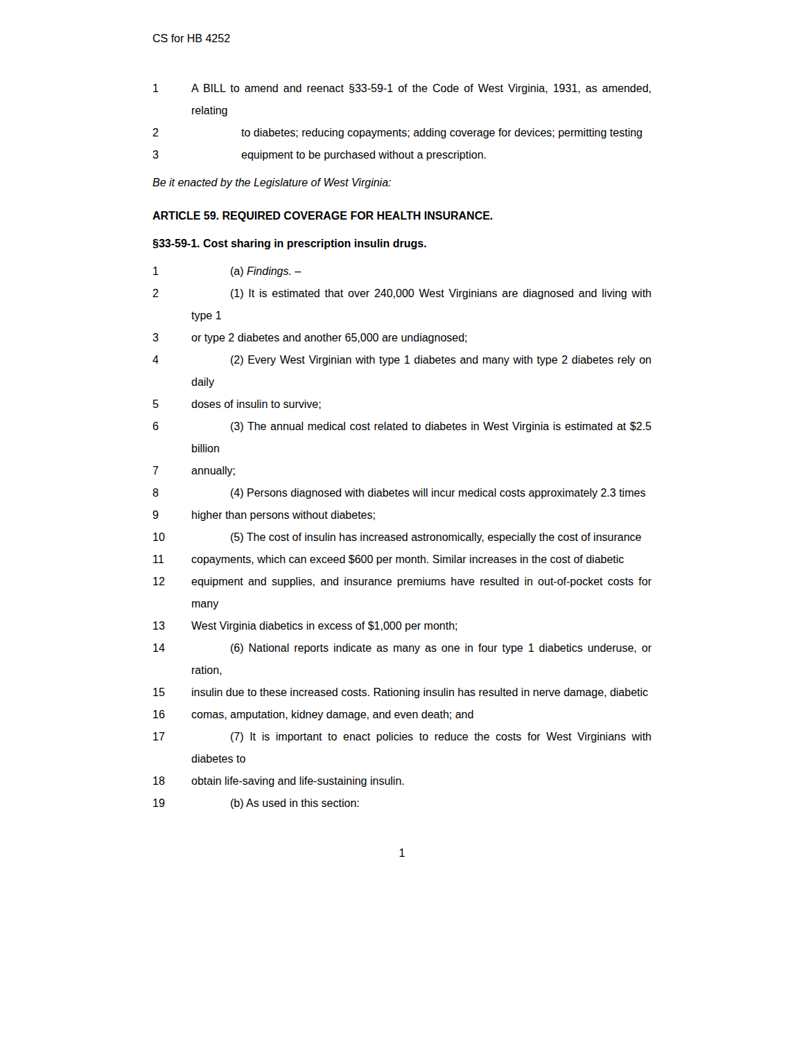CS for HB 4252
1
A BILL to amend and reenact §33-59-1 of the Code of West Virginia, 1931, as amended, relating
2
to diabetes; reducing copayments; adding coverage for devices; permitting testing
3
equipment to be purchased without a prescription.
Be it enacted by the Legislature of West Virginia:
ARTICLE 59. REQUIRED COVERAGE FOR HEALTH INSURANCE.
§33-59-1. Cost sharing in prescription insulin drugs.
1
(a) Findings. –
2
(1) It is estimated that over 240,000 West Virginians are diagnosed and living with type 1
3
or type 2 diabetes and another 65,000 are undiagnosed;
4
(2) Every West Virginian with type 1 diabetes and many with type 2 diabetes rely on daily
5
doses of insulin to survive;
6
(3) The annual medical cost related to diabetes in West Virginia is estimated at $2.5 billion
7
annually;
8
(4) Persons diagnosed with diabetes will incur medical costs approximately 2.3 times
9
higher than persons without diabetes;
10
(5) The cost of insulin has increased astronomically, especially the cost of insurance
11
copayments, which can exceed $600 per month. Similar increases in the cost of diabetic
12
equipment and supplies, and insurance premiums have resulted in out-of-pocket costs for many
13
West Virginia diabetics in excess of $1,000 per month;
14
(6) National reports indicate as many as one in four type 1 diabetics underuse, or ration,
15
insulin due to these increased costs. Rationing insulin has resulted in nerve damage, diabetic
16
comas, amputation, kidney damage, and even death; and
17
(7) It is important to enact policies to reduce the costs for West Virginians with diabetes to
18
obtain life-saving and life-sustaining insulin.
19
(b) As used in this section:
1